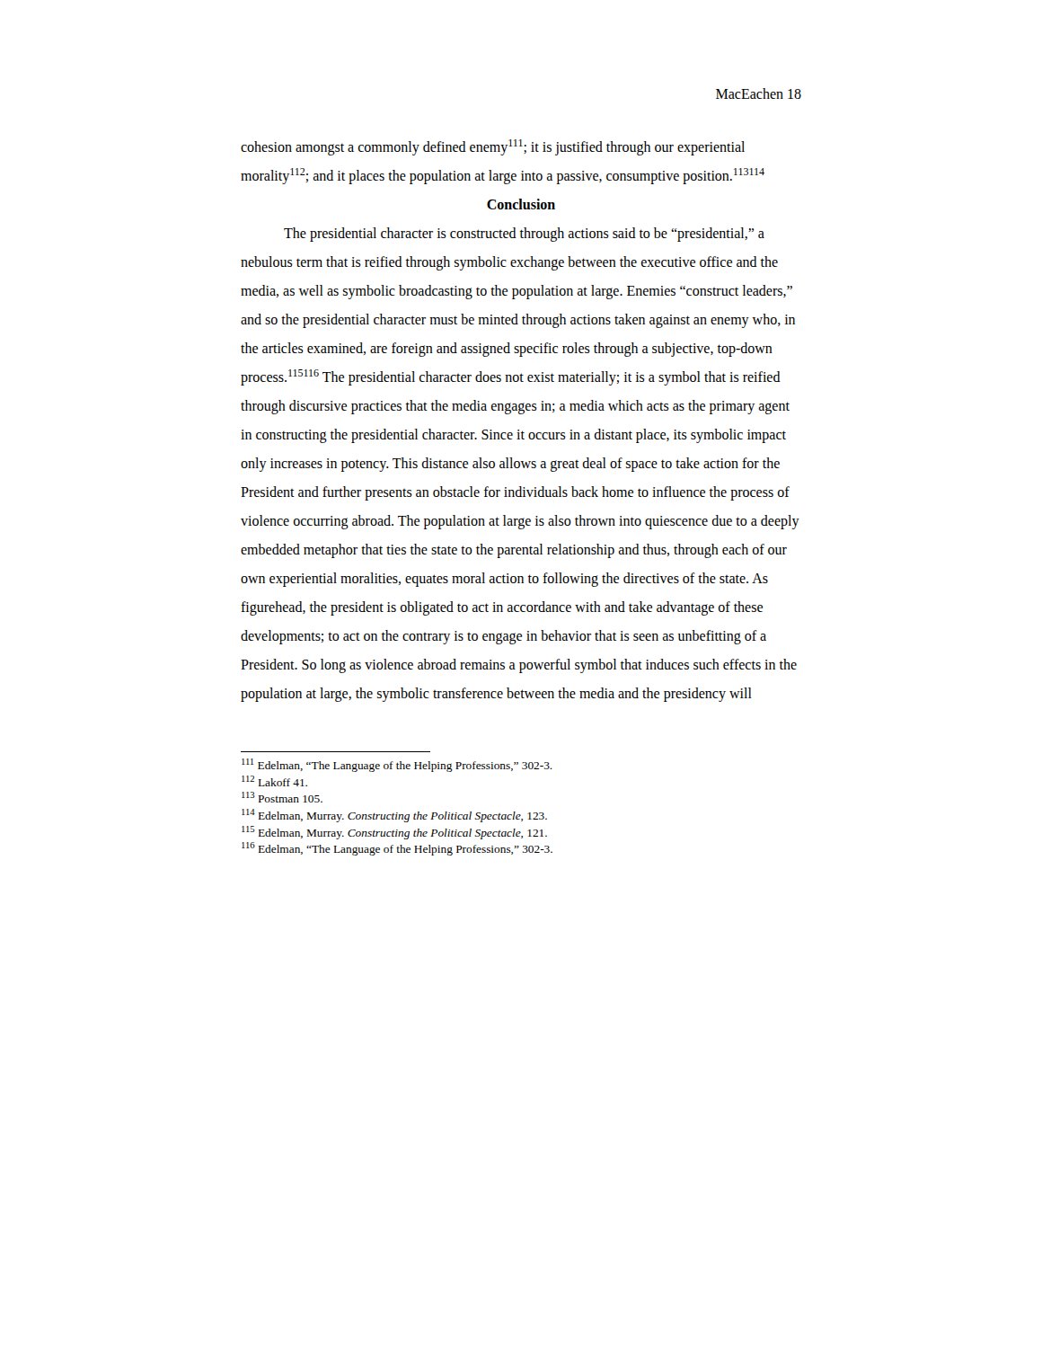MacEachen 18
cohesion amongst a commonly defined enemy111; it is justified through our experiential morality112; and it places the population at large into a passive, consumptive position.113114
Conclusion
The presidential character is constructed through actions said to be “presidential,” a nebulous term that is reified through symbolic exchange between the executive office and the media, as well as symbolic broadcasting to the population at large. Enemies “construct leaders,” and so the presidential character must be minted through actions taken against an enemy who, in the articles examined, are foreign and assigned specific roles through a subjective, top-down process.115116 The presidential character does not exist materially; it is a symbol that is reified through discursive practices that the media engages in; a media which acts as the primary agent in constructing the presidential character. Since it occurs in a distant place, its symbolic impact only increases in potency. This distance also allows a great deal of space to take action for the President and further presents an obstacle for individuals back home to influence the process of violence occurring abroad. The population at large is also thrown into quiescence due to a deeply embedded metaphor that ties the state to the parental relationship and thus, through each of our own experiential moralities, equates moral action to following the directives of the state. As figurehead, the president is obligated to act in accordance with and take advantage of these developments; to act on the contrary is to engage in behavior that is seen as unbefitting of a President. So long as violence abroad remains a powerful symbol that induces such effects in the population at large, the symbolic transference between the media and the presidency will
111 Edelman, “The Language of the Helping Professions,” 302-3.
112 Lakoff 41.
113 Postman 105.
114 Edelman, Murray. Constructing the Political Spectacle, 123.
115 Edelman, Murray. Constructing the Political Spectacle, 121.
116 Edelman, “The Language of the Helping Professions,” 302-3.